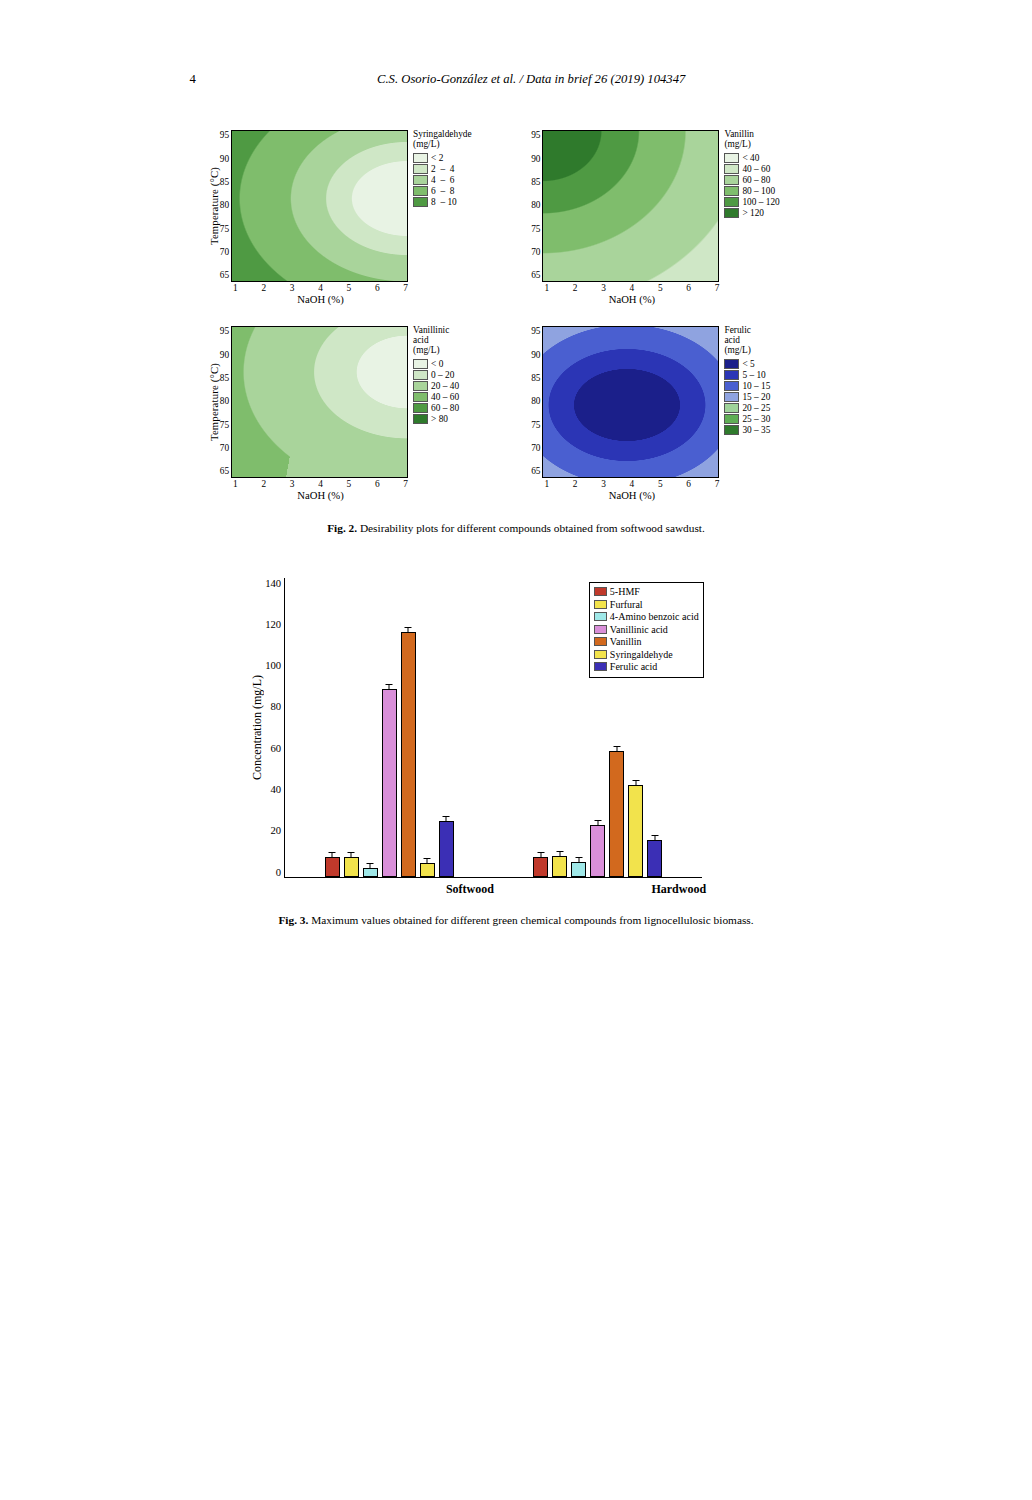4 C.S. Osorio-González et al. / Data in brief 26 (2019) 104347
Temperature (°C)
95908580757065
1234567
NaOH (%)
Syringaldehyde
(mg/L)
< 2
2 – 4
4 – 6
6 – 8
8 – 10
95908580757065
1234567
NaOH (%)
Vanillin
(mg/L)
< 40
40 – 60
60 – 80
80 – 100
100 – 120
> 120
Temperature (°C)
95908580757065
1234567
NaOH (%)
Vanillinic
acid
(mg/L)
< 0
0 – 20
20 – 40
40 – 60
60 – 80
> 80
95908580757065
1234567
NaOH (%)
Ferulic
acid
(mg/L)
< 5
5 – 10
10 – 15
15 – 20
20 – 25
25 – 30
30 – 35
Fig. 2. Desirability plots for different compounds obtained from softwood sawdust.
Concentration (mg/L)
140120100806040200
5-HMF
Furfural
4-Amino benzoic acid
Vanillinic acid
Vanillin
Syringaldehyde
Ferulic acid
Softwood Hardwood
Fig. 3. Maximum values obtained for different green chemical compounds from lignocellulosic biomass.